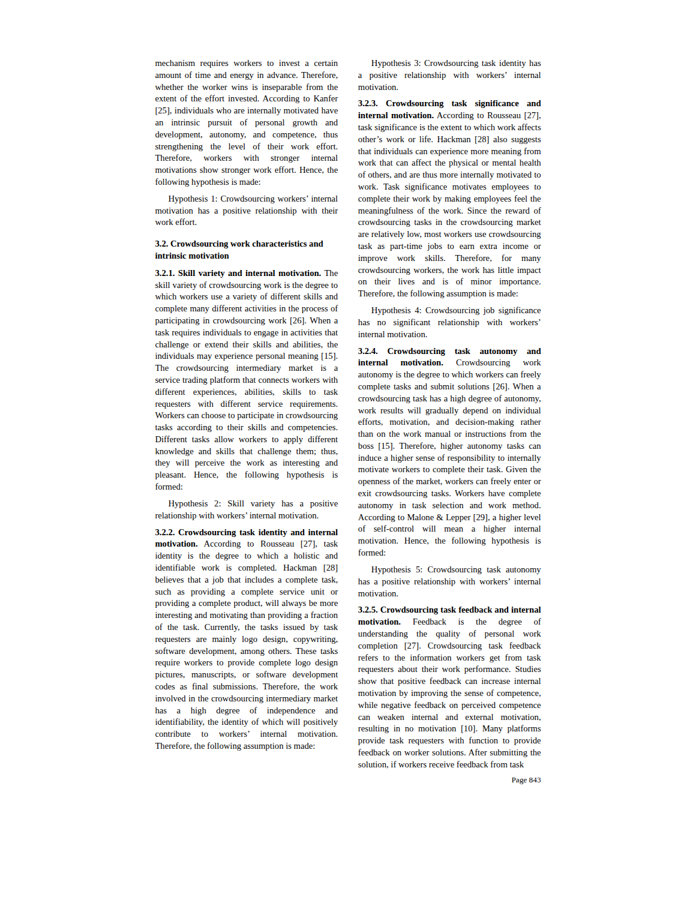mechanism requires workers to invest a certain amount of time and energy in advance. Therefore, whether the worker wins is inseparable from the extent of the effort invested. According to Kanfer [25], individuals who are internally motivated have an intrinsic pursuit of personal growth and development, autonomy, and competence, thus strengthening the level of their work effort. Therefore, workers with stronger internal motivations show stronger work effort. Hence, the following hypothesis is made:
Hypothesis 1: Crowdsourcing workers’ internal motivation has a positive relationship with their work effort.
3.2. Crowdsourcing work characteristics and intrinsic motivation
3.2.1. Skill variety and internal motivation. The skill variety of crowdsourcing work is the degree to which workers use a variety of different skills and complete many different activities in the process of participating in crowdsourcing work [26]. When a task requires individuals to engage in activities that challenge or extend their skills and abilities, the individuals may experience personal meaning [15]. The crowdsourcing intermediary market is a service trading platform that connects workers with different experiences, abilities, skills to task requesters with different service requirements. Workers can choose to participate in crowdsourcing tasks according to their skills and competencies. Different tasks allow workers to apply different knowledge and skills that challenge them; thus, they will perceive the work as interesting and pleasant. Hence, the following hypothesis is formed:
Hypothesis 2: Skill variety has a positive relationship with workers’ internal motivation.
3.2.2. Crowdsourcing task identity and internal motivation. According to Rousseau [27], task identity is the degree to which a holistic and identifiable work is completed. Hackman [28] believes that a job that includes a complete task, such as providing a complete service unit or providing a complete product, will always be more interesting and motivating than providing a fraction of the task. Currently, the tasks issued by task requesters are mainly logo design, copywriting, software development, among others. These tasks require workers to provide complete logo design pictures, manuscripts, or software development codes as final submissions. Therefore, the work involved in the crowdsourcing intermediary market has a high degree of independence and identifiability, the identity of which will positively contribute to workers’ internal motivation. Therefore, the following assumption is made:
Hypothesis 3: Crowdsourcing task identity has a positive relationship with workers’ internal motivation.
3.2.3. Crowdsourcing task significance and internal motivation. According to Rousseau [27], task significance is the extent to which work affects other’s work or life. Hackman [28] also suggests that individuals can experience more meaning from work that can affect the physical or mental health of others, and are thus more internally motivated to work. Task significance motivates employees to complete their work by making employees feel the meaningfulness of the work. Since the reward of crowdsourcing tasks in the crowdsourcing market are relatively low, most workers use crowdsourcing task as part-time jobs to earn extra income or improve work skills. Therefore, for many crowdsourcing workers, the work has little impact on their lives and is of minor importance. Therefore, the following assumption is made:
Hypothesis 4: Crowdsourcing job significance has no significant relationship with workers’ internal motivation.
3.2.4. Crowdsourcing task autonomy and internal motivation. Crowdsourcing work autonomy is the degree to which workers can freely complete tasks and submit solutions [26]. When a crowdsourcing task has a high degree of autonomy, work results will gradually depend on individual efforts, motivation, and decision-making rather than on the work manual or instructions from the boss [15]. Therefore, higher autonomy tasks can induce a higher sense of responsibility to internally motivate workers to complete their task. Given the openness of the market, workers can freely enter or exit crowdsourcing tasks. Workers have complete autonomy in task selection and work method. According to Malone & Lepper [29], a higher level of self-control will mean a higher internal motivation. Hence, the following hypothesis is formed:
Hypothesis 5: Crowdsourcing task autonomy has a positive relationship with workers’ internal motivation.
3.2.5. Crowdsourcing task feedback and internal motivation. Feedback is the degree of understanding the quality of personal work completion [27]. Crowdsourcing task feedback refers to the information workers get from task requesters about their work performance. Studies show that positive feedback can increase internal motivation by improving the sense of competence, while negative feedback on perceived competence can weaken internal and external motivation, resulting in no motivation [10]. Many platforms provide task requesters with function to provide feedback on worker solutions. After submitting the solution, if workers receive feedback from task
Page 843